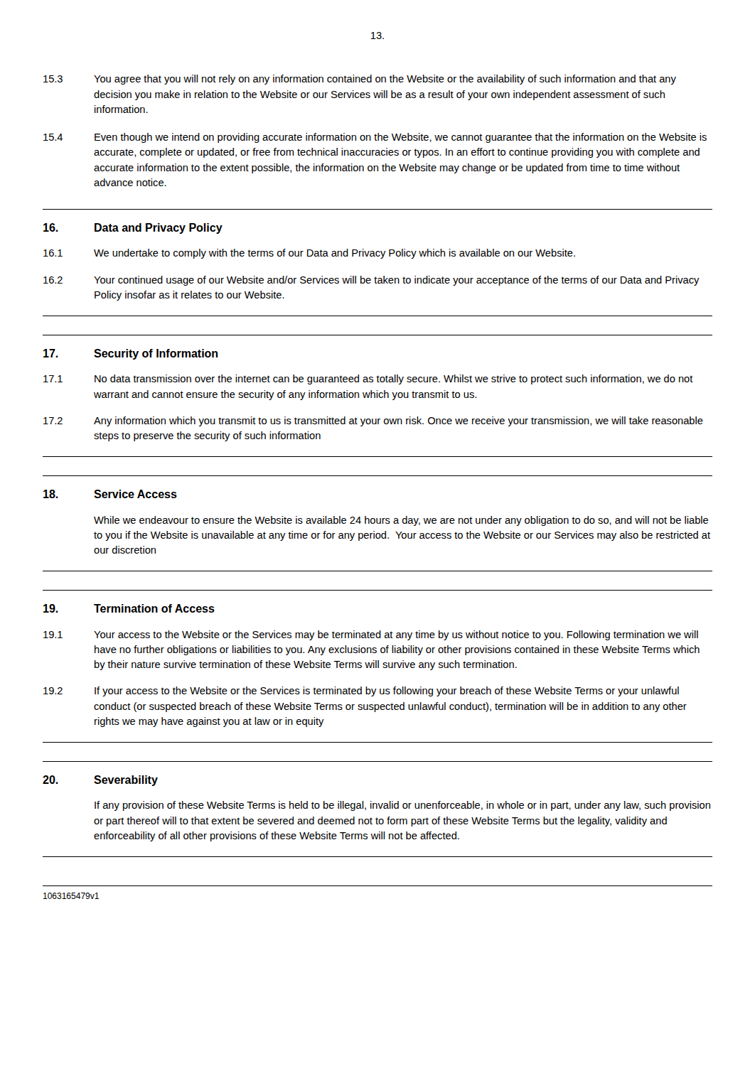13.
15.3
You agree that you will not rely on any information contained on the Website or the availability of such information and that any decision you make in relation to the Website or our Services will be as a result of your own independent assessment of such information.
15.4
Even though we intend on providing accurate information on the Website, we cannot guarantee that the information on the Website is accurate, complete or updated, or free from technical inaccuracies or typos. In an effort to continue providing you with complete and accurate information to the extent possible, the information on the Website may change or be updated from time to time without advance notice.
16.
Data and Privacy Policy
16.1
We undertake to comply with the terms of our Data and Privacy Policy which is available on our Website.
16.2
Your continued usage of our Website and/or Services will be taken to indicate your acceptance of the terms of our Data and Privacy Policy insofar as it relates to our Website.
17.
Security of Information
17.1
No data transmission over the internet can be guaranteed as totally secure. Whilst we strive to protect such information, we do not warrant and cannot ensure the security of any information which you transmit to us.
17.2
Any information which you transmit to us is transmitted at your own risk. Once we receive your transmission, we will take reasonable steps to preserve the security of such information
18.
Service Access
While we endeavour to ensure the Website is available 24 hours a day, we are not under any obligation to do so, and will not be liable to you if the Website is unavailable at any time or for any period. Your access to the Website or our Services may also be restricted at our discretion
19.
Termination of Access
19.1
Your access to the Website or the Services may be terminated at any time by us without notice to you. Following termination we will have no further obligations or liabilities to you. Any exclusions of liability or other provisions contained in these Website Terms which by their nature survive termination of these Website Terms will survive any such termination.
19.2
If your access to the Website or the Services is terminated by us following your breach of these Website Terms or your unlawful conduct (or suspected breach of these Website Terms or suspected unlawful conduct), termination will be in addition to any other rights we may have against you at law or in equity
20.
Severability
If any provision of these Website Terms is held to be illegal, invalid or unenforceable, in whole or in part, under any law, such provision or part thereof will to that extent be severed and deemed not to form part of these Website Terms but the legality, validity and enforceability of all other provisions of these Website Terms will not be affected.
1063165479v1